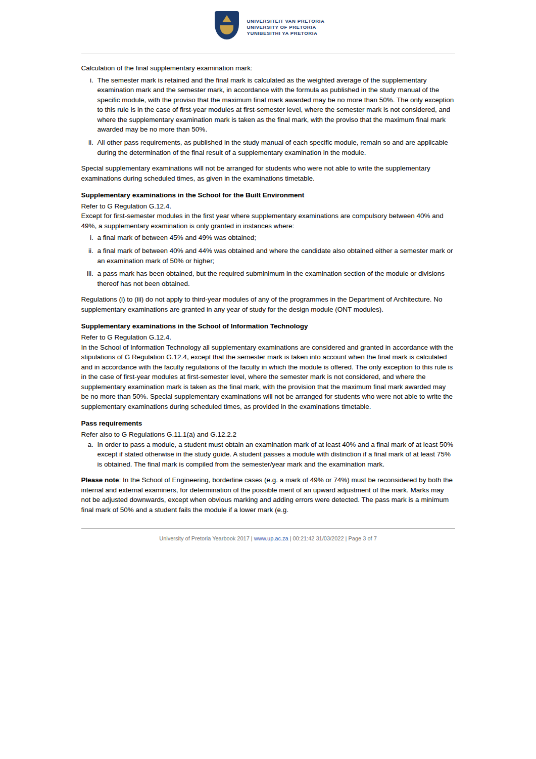Universiteit van Pretoria University of Pretoria Yunibesithi ya Pretoria
Calculation of the final supplementary examination mark:
The semester mark is retained and the final mark is calculated as the weighted average of the supplementary examination mark and the semester mark, in accordance with the formula as published in the study manual of the specific module, with the proviso that the maximum final mark awarded may be no more than 50%. The only exception to this rule is in the case of first-year modules at first-semester level, where the semester mark is not considered, and where the supplementary examination mark is taken as the final mark, with the proviso that the maximum final mark awarded may be no more than 50%.
All other pass requirements, as published in the study manual of each specific module, remain so and are applicable during the determination of the final result of a supplementary examination in the module.
Special supplementary examinations will not be arranged for students who were not able to write the supplementary examinations during scheduled times, as given in the examinations timetable.
Supplementary examinations in the School for the Built Environment
Refer to G Regulation G.12.4.
Except for first-semester modules in the first year where supplementary examinations are compulsory between 40% and 49%, a supplementary examination is only granted in instances where:
a final mark of between 45% and 49% was obtained;
a final mark of between 40% and 44% was obtained and where the candidate also obtained either a semester mark or an examination mark of 50% or higher;
a pass mark has been obtained, but the required subminimum in the examination section of the module or divisions thereof has not been obtained.
Regulations (i) to (iii) do not apply to third-year modules of any of the programmes in the Department of Architecture. No supplementary examinations are granted in any year of study for the design module (ONT modules).
Supplementary examinations in the School of Information Technology
Refer to G Regulation G.12.4.
In the School of Information Technology all supplementary examinations are considered and granted in accordance with the stipulations of G Regulation G.12.4, except that the semester mark is taken into account when the final mark is calculated and in accordance with the faculty regulations of the faculty in which the module is offered. The only exception to this rule is in the case of first-year modules at first-semester level, where the semester mark is not considered, and where the supplementary examination mark is taken as the final mark, with the provision that the maximum final mark awarded may be no more than 50%. Special supplementary examinations will not be arranged for students who were not able to write the supplementary examinations during scheduled times, as provided in the examinations timetable.
Pass requirements
Refer also to G Regulations G.11.1(a) and G.12.2.2
In order to pass a module, a student must obtain an examination mark of at least 40% and a final mark of at least 50% except if stated otherwise in the study guide. A student passes a module with distinction if a final mark of at least 75% is obtained. The final mark is compiled from the semester/year mark and the examination mark.
Please note: In the School of Engineering, borderline cases (e.g. a mark of 49% or 74%) must be reconsidered by both the internal and external examiners, for determination of the possible merit of an upward adjustment of the mark. Marks may not be adjusted downwards, except when obvious marking and adding errors were detected. The pass mark is a minimum final mark of 50% and a student fails the module if a lower mark (e.g.
University of Pretoria Yearbook 2017 | www.up.ac.za | 00:21:42 31/03/2022 | Page 3 of 7